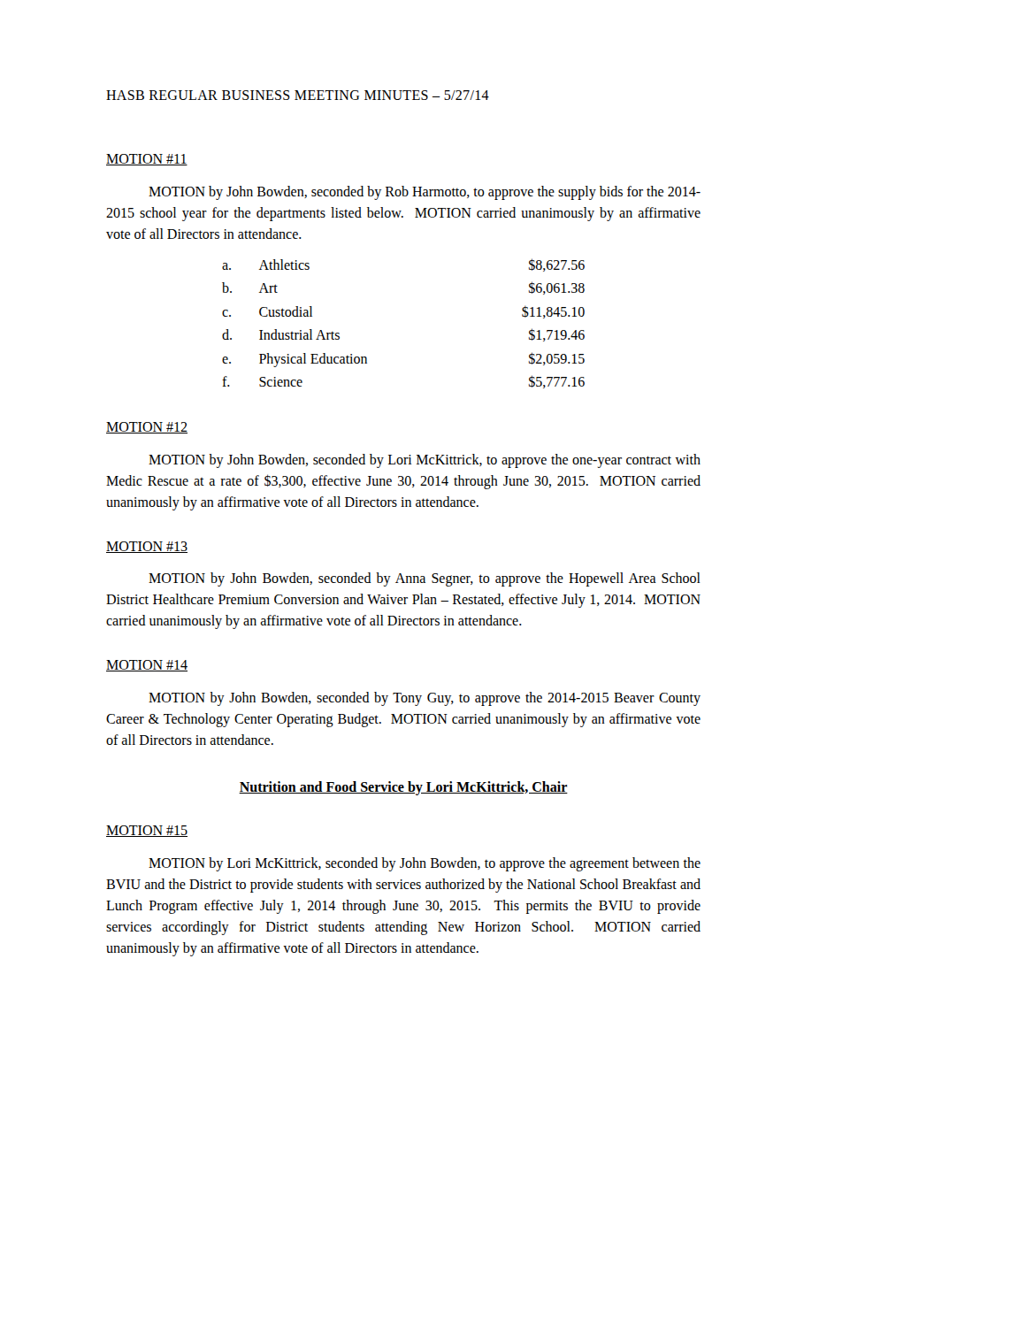HASB REGULAR BUSINESS MEETING MINUTES – 5/27/14
MOTION #11
MOTION by John Bowden, seconded by Rob Harmotto, to approve the supply bids for the 2014-2015 school year for the departments listed below. MOTION carried unanimously by an affirmative vote of all Directors in attendance.
| a. | Athletics | $8,627.56 |
| b. | Art | $6,061.38 |
| c. | Custodial | $11,845.10 |
| d. | Industrial Arts | $1,719.46 |
| e. | Physical Education | $2,059.15 |
| f. | Science | $5,777.16 |
MOTION #12
MOTION by John Bowden, seconded by Lori McKittrick, to approve the one-year contract with Medic Rescue at a rate of $3,300, effective June 30, 2014 through June 30, 2015. MOTION carried unanimously by an affirmative vote of all Directors in attendance.
MOTION #13
MOTION by John Bowden, seconded by Anna Segner, to approve the Hopewell Area School District Healthcare Premium Conversion and Waiver Plan – Restated, effective July 1, 2014. MOTION carried unanimously by an affirmative vote of all Directors in attendance.
MOTION #14
MOTION by John Bowden, seconded by Tony Guy, to approve the 2014-2015 Beaver County Career & Technology Center Operating Budget. MOTION carried unanimously by an affirmative vote of all Directors in attendance.
Nutrition and Food Service by Lori McKittrick, Chair
MOTION #15
MOTION by Lori McKittrick, seconded by John Bowden, to approve the agreement between the BVIU and the District to provide students with services authorized by the National School Breakfast and Lunch Program effective July 1, 2014 through June 30, 2015. This permits the BVIU to provide services accordingly for District students attending New Horizon School. MOTION carried unanimously by an affirmative vote of all Directors in attendance.